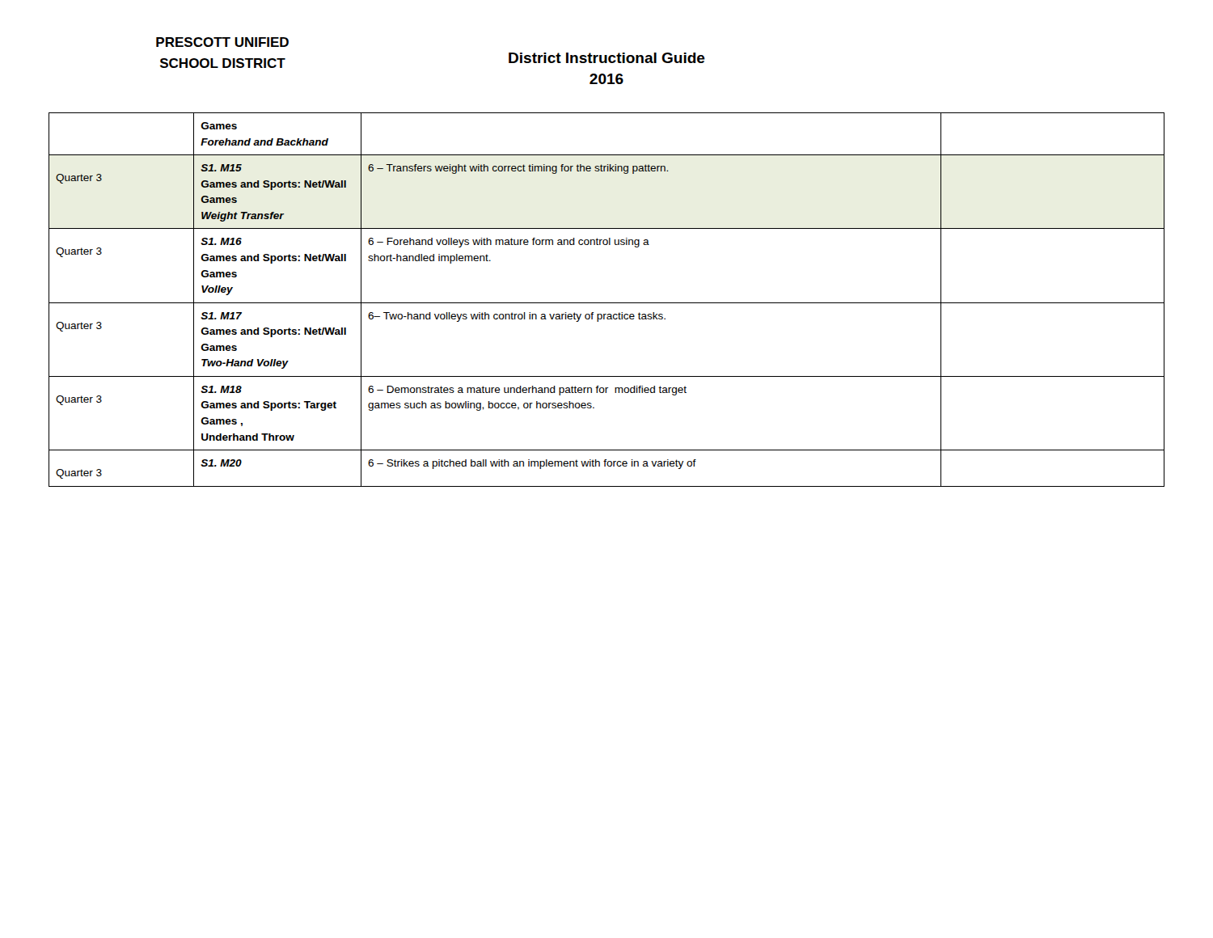PRESCOTT UNIFIED SCHOOL DISTRICT
District Instructional Guide2016
| | Games Forehand and Backhand | | |
| Quarter 3 | S1. M15 Games and Sports: Net/Wall Games Weight Transfer | 6 – Transfers weight with correct timing for the striking pattern. | |
| Quarter 3 | S1. M16 Games and Sports: Net/Wall Games Volley | 6 – Forehand volleys with mature form and control using a short-handled implement. | |
| Quarter 3 | S1. M17 Games and Sports: Net/Wall Games Two-Hand Volley | 6– Two-hand volleys with control in a variety of practice tasks. | |
| Quarter 3 | S1. M18 Games and Sports: Target Games , Underhand Throw | 6 – Demonstrates a mature underhand pattern for modified target games such as bowling, bocce, or horseshoes. | |
| Quarter 3 | S1. M20 | 6 – Strikes a pitched ball with an implement with force in a variety of | |